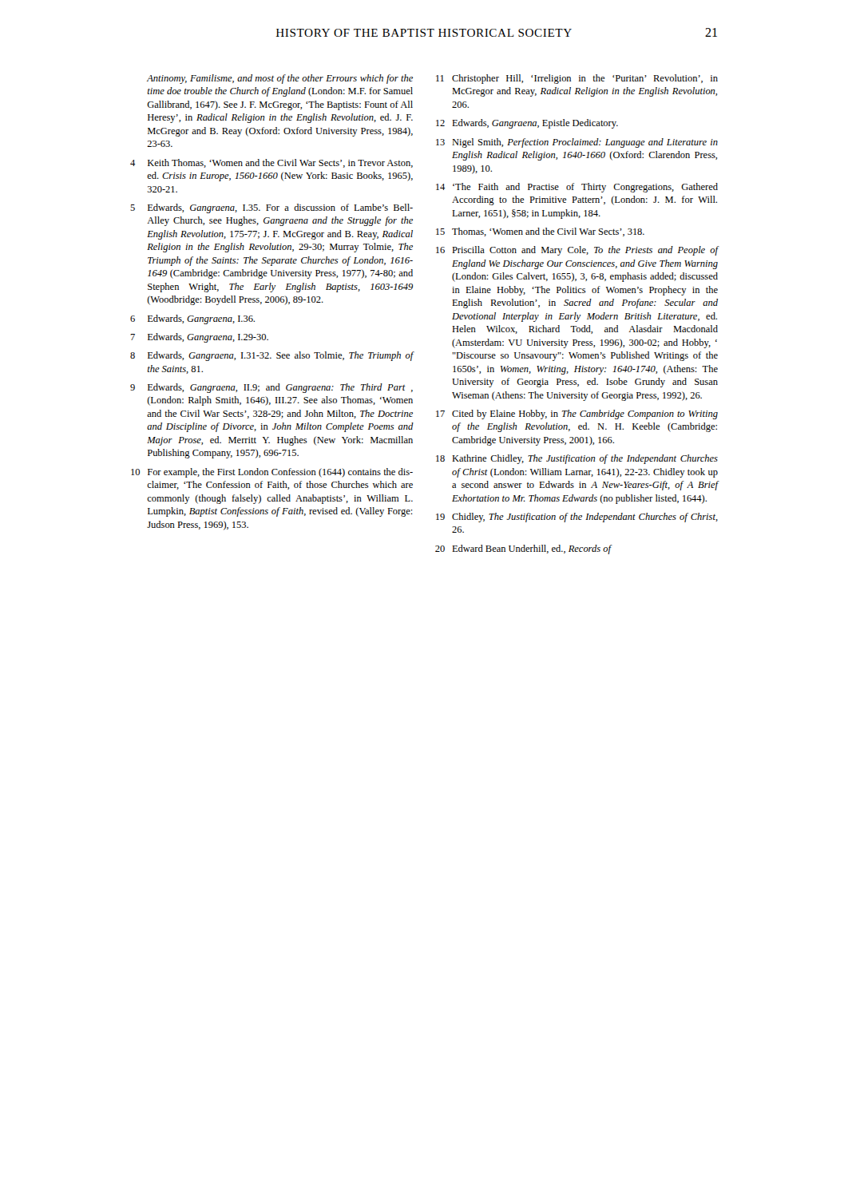HISTORY OF THE BAPTIST HISTORICAL SOCIETY 21
Antinomy, Familisme, and most of the other Errours which for the time doe trouble the Church of England (London: M.F. for Samuel Gallibrand, 1647). See J. F. McGregor, ‘The Baptists: Fount of All Heresy’, in Radical Religion in the English Revolution, ed. J. F. McGregor and B. Reay (Oxford: Oxford University Press, 1984), 23-63.
4 Keith Thomas, ‘Women and the Civil War Sects’, in Trevor Aston, ed. Crisis in Europe, 1560-1660 (New York: Basic Books, 1965), 320-21.
5 Edwards, Gangraena, I.35. For a discussion of Lambe’s Bell-Alley Church, see Hughes, Gangraena and the Struggle for the English Revolution, 175-77; J. F. McGregor and B. Reay, Radical Religion in the English Revolution, 29-30; Murray Tolmie, The Triumph of the Saints: The Separate Churches of London, 1616-1649 (Cambridge: Cambridge University Press, 1977), 74-80; and Stephen Wright, The Early English Baptists, 1603-1649 (Woodbridge: Boydell Press, 2006), 89-102.
6 Edwards, Gangraena, I.36.
7 Edwards, Gangraena, I.29-30.
8 Edwards, Gangraena, I.31-32. See also Tolmie, The Triumph of the Saints, 81.
9 Edwards, Gangraena, II.9; and Gangraena: The Third Part , (London: Ralph Smith, 1646), III.27. See also Thomas, ‘Women and the Civil War Sects’, 328-29; and John Milton, The Doctrine and Discipline of Divorce, in John Milton Complete Poems and Major Prose, ed. Merritt Y. Hughes (New York: Macmillan Publishing Company, 1957), 696-715.
10 For example, the First London Confession (1644) contains the disclaimer, ‘The Confession of Faith, of those Churches which are commonly (though falsely) called Anabaptists’, in William L. Lumpkin, Baptist Confessions of Faith, revised ed. (Valley Forge: Judson Press, 1969), 153.
11 Christopher Hill, ‘Irreligion in the ‘Puritan’ Revolution’, in McGregor and Reay, Radical Religion in the English Revolution, 206.
12 Edwards, Gangraena, Epistle Dedicatory.
13 Nigel Smith, Perfection Proclaimed: Language and Literature in English Radical Religion, 1640-1660 (Oxford: Clarendon Press, 1989), 10.
14‘The Faith and Practise of Thirty Congregations, Gathered According to the Primitive Pattern’, (London: J. M. for Will. Larner, 1651), §58; in Lumpkin, 184.
15 Thomas, ‘Women and the Civil War Sects’, 318.
16 Priscilla Cotton and Mary Cole, To the Priests and People of England We Discharge Our Consciences, and Give Them Warning (London: Giles Calvert, 1655), 3, 6-8, emphasis added; discussed in Elaine Hobby, ‘The Politics of Women’s Prophecy in the English Revolution’, in Sacred and Profane: Secular and Devotional Interplay in Early Modern British Literature, ed. Helen Wilcox, Richard Todd, and Alasdair Macdonald (Amsterdam: VU University Press, 1996), 300-02; and Hobby, ‘ "Discourse so Unsavoury": Women’s Published Writings of the 1650s’, in Women, Writing, History: 1640-1740, (Athens: The University of Georgia Press, ed. Isobe Grundy and Susan Wiseman (Athens: The University of Georgia Press, 1992), 26.
17 Cited by Elaine Hobby, in The Cambridge Companion to Writing of the English Revolution, ed. N. H. Keeble (Cambridge: Cambridge University Press, 2001), 166.
18 Kathrine Chidley, The Justification of the Independant Churches of Christ (London: William Larnar, 1641), 22-23. Chidley took up a second answer to Edwards in A New-Yeares-Gift, of A Brief Exhortation to Mr. Thomas Edwards (no publisher listed, 1644).
19 Chidley, The Justification of the Independant Churches of Christ, 26.
20 Edward Bean Underhill, ed., Records of